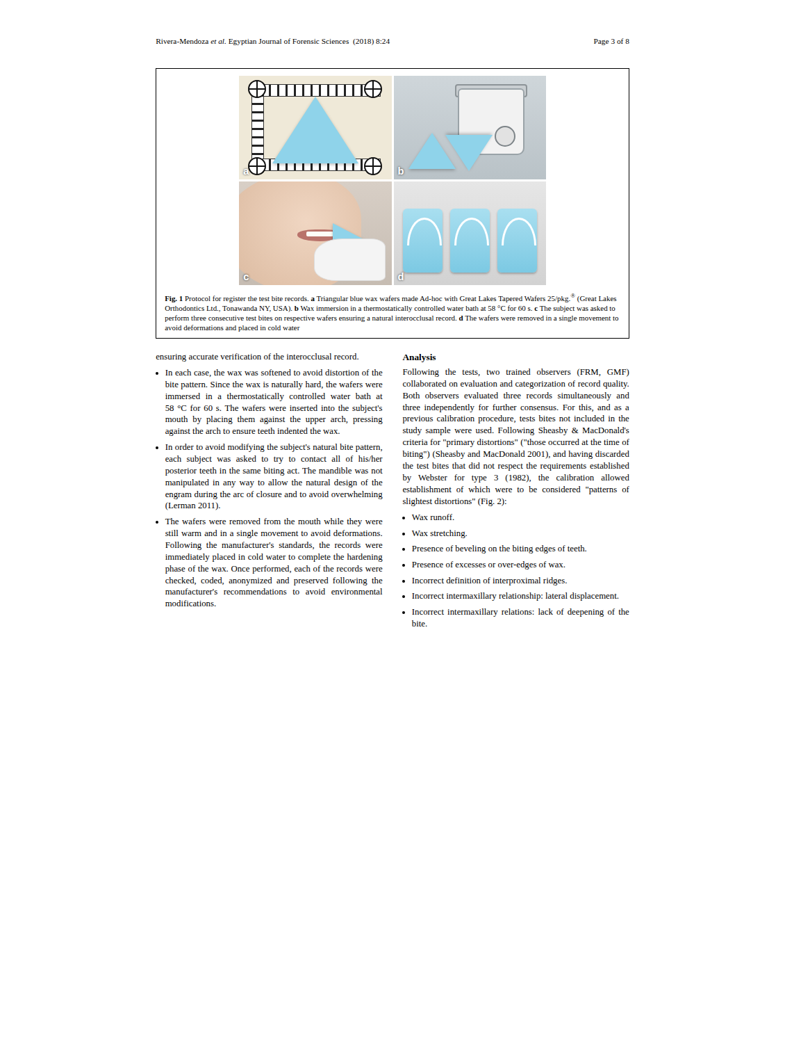Rivera-Mendoza et al. Egyptian Journal of Forensic Sciences (2018) 8:24
Page 3 of 8
a
b
c
d
Fig. 1 Protocol for register the test bite records. a Triangular blue wax wafers made Ad-hoc with Great Lakes Tapered Wafers 25/pkg.® (Great Lakes Orthodontics Ltd., Tonawanda NY, USA). b Wax immersion in a thermostatically controlled water bath at 58 °C for 60 s. c The subject was asked to perform three consecutive test bites on respective wafers ensuring a natural interocclusal record. d The wafers were removed in a single movement to avoid deformations and placed in cold water
ensuring accurate verification of the interocclusal record.
In each case, the wax was softened to avoid distortion of the bite pattern. Since the wax is naturally hard, the wafers were immersed in a thermostatically controlled water bath at 58 °C for 60 s. The wafers were inserted into the subject's mouth by placing them against the upper arch, pressing against the arch to ensure teeth indented the wax.
In order to avoid modifying the subject's natural bite pattern, each subject was asked to try to contact all of his/her posterior teeth in the same biting act. The mandible was not manipulated in any way to allow the natural design of the engram during the arc of closure and to avoid overwhelming (Lerman 2011).
The wafers were removed from the mouth while they were still warm and in a single movement to avoid deformations. Following the manufacturer's standards, the records were immediately placed in cold water to complete the hardening phase of the wax. Once performed, each of the records were checked, coded, anonymized and preserved following the manufacturer's recommendations to avoid environmental modifications.
Analysis
Following the tests, two trained observers (FRM, GMF) collaborated on evaluation and categorization of record quality. Both observers evaluated three records simultaneously and three independently for further consensus. For this, and as a previous calibration procedure, tests bites not included in the study sample were used. Following Sheasby & MacDonald's criteria for "primary distortions" ("those occurred at the time of biting") (Sheasby and MacDonald 2001), and having discarded the test bites that did not respect the requirements established by Webster for type 3 (1982), the calibration allowed establishment of which were to be considered "patterns of slightest distortions" (Fig. 2):
Wax runoff.
Wax stretching.
Presence of beveling on the biting edges of teeth.
Presence of excesses or over-edges of wax.
Incorrect definition of interproximal ridges.
Incorrect intermaxillary relationship: lateral displacement.
Incorrect intermaxillary relations: lack of deepening of the bite.